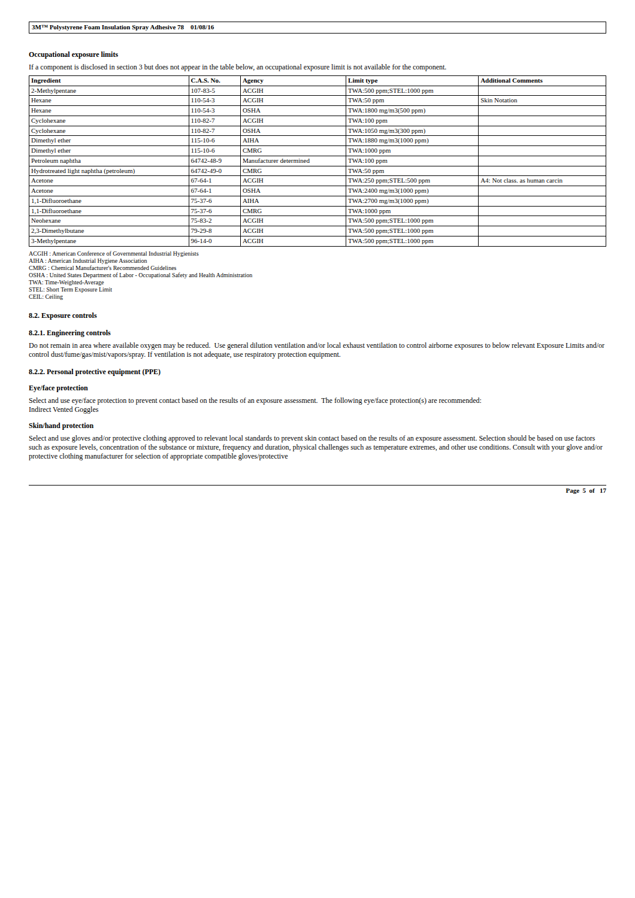3M™ Polystyrene Foam Insulation Spray Adhesive 78 01/08/16
Occupational exposure limits
If a component is disclosed in section 3 but does not appear in the table below, an occupational exposure limit is not available for the component.
| Ingredient | C.A.S. No. | Agency | Limit type | Additional Comments |
| --- | --- | --- | --- | --- |
| 2-Methylpentane | 107-83-5 | ACGIH | TWA:500 ppm;STEL:1000 ppm | |
| Hexane | 110-54-3 | ACGIH | TWA:50 ppm | Skin Notation |
| Hexane | 110-54-3 | OSHA | TWA:1800 mg/m3(500 ppm) | |
| Cyclohexane | 110-82-7 | ACGIH | TWA:100 ppm | |
| Cyclohexane | 110-82-7 | OSHA | TWA:1050 mg/m3(300 ppm) | |
| Dimethyl ether | 115-10-6 | AIHA | TWA:1880 mg/m3(1000 ppm) | |
| Dimethyl ether | 115-10-6 | CMRG | TWA:1000 ppm | |
| Petroleum naphtha | 64742-48-9 | Manufacturer determined | TWA:100 ppm | |
| Hydrotreated light naphtha (petroleum) | 64742-49-0 | CMRG | TWA:50 ppm | |
| Acetone | 67-64-1 | ACGIH | TWA:250 ppm;STEL:500 ppm | A4: Not class. as human carcin |
| Acetone | 67-64-1 | OSHA | TWA:2400 mg/m3(1000 ppm) | |
| 1,1-Difluoroethane | 75-37-6 | AIHA | TWA:2700 mg/m3(1000 ppm) | |
| 1,1-Difluoroethane | 75-37-6 | CMRG | TWA:1000 ppm | |
| Neohexane | 75-83-2 | ACGIH | TWA:500 ppm;STEL:1000 ppm | |
| 2,3-Dimethylbutane | 79-29-8 | ACGIH | TWA:500 ppm;STEL:1000 ppm | |
| 3-Methylpentane | 96-14-0 | ACGIH | TWA:500 ppm;STEL:1000 ppm | |
ACGIH : American Conference of Governmental Industrial Hygienists
AIHA : American Industrial Hygiene Association
CMRG : Chemical Manufacturer's Recommended Guidelines
OSHA : United States Department of Labor - Occupational Safety and Health Administration
TWA: Time-Weighted-Average
STEL: Short Term Exposure Limit
CEIL: Ceiling
8.2. Exposure controls
8.2.1. Engineering controls
Do not remain in area where available oxygen may be reduced. Use general dilution ventilation and/or local exhaust ventilation to control airborne exposures to below relevant Exposure Limits and/or control dust/fume/gas/mist/vapors/spray. If ventilation is not adequate, use respiratory protection equipment.
8.2.2. Personal protective equipment (PPE)
Eye/face protection
Select and use eye/face protection to prevent contact based on the results of an exposure assessment. The following eye/face protection(s) are recommended:
Indirect Vented Goggles
Skin/hand protection
Select and use gloves and/or protective clothing approved to relevant local standards to prevent skin contact based on the results of an exposure assessment. Selection should be based on use factors such as exposure levels, concentration of the substance or mixture, frequency and duration, physical challenges such as temperature extremes, and other use conditions. Consult with your glove and/or protective clothing manufacturer for selection of appropriate compatible gloves/protective
Page 5 of 17